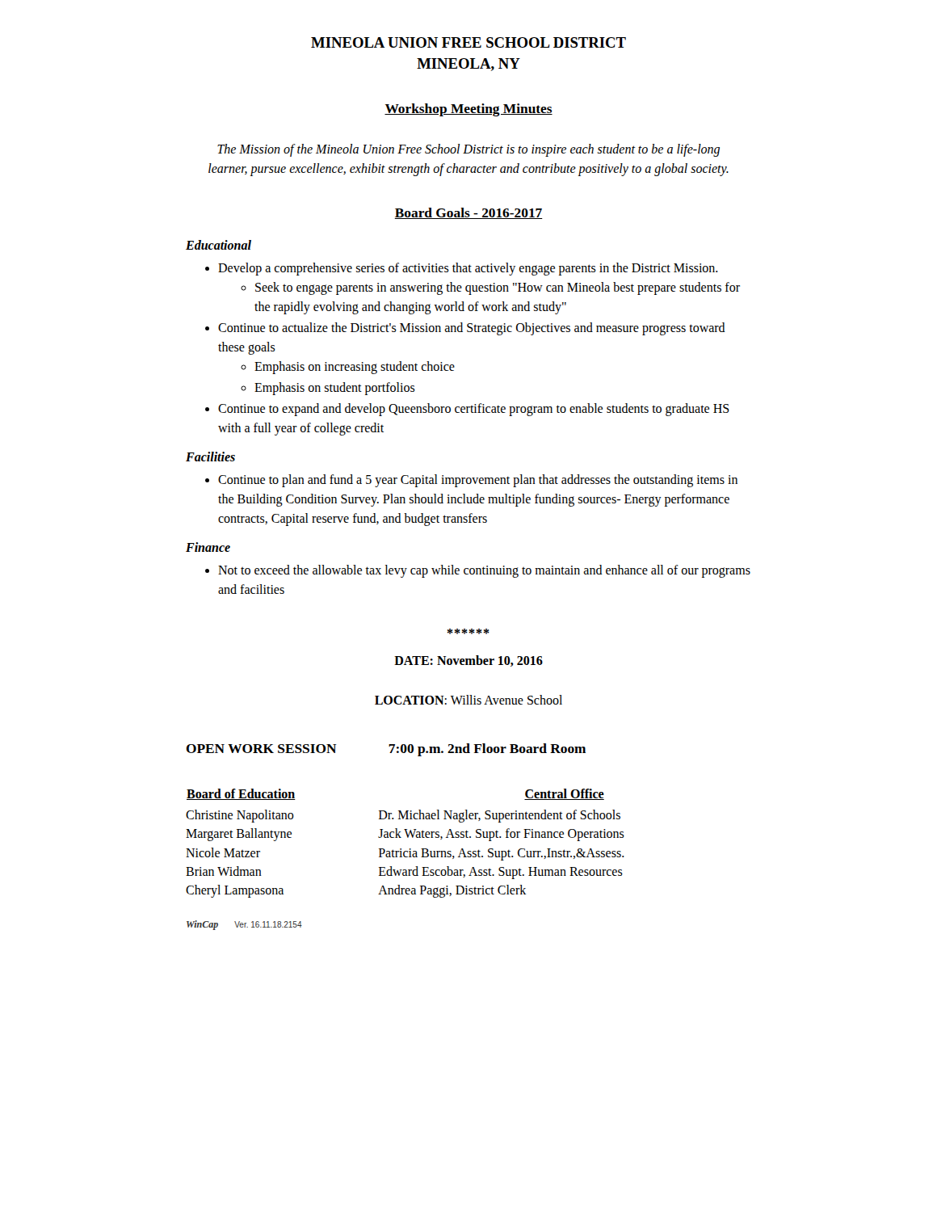MINEOLA UNION FREE SCHOOL DISTRICT
MINEOLA, NY
Workshop Meeting Minutes
The Mission of the Mineola Union Free School District is to inspire each student to be a life-long learner, pursue excellence, exhibit strength of character and contribute positively to a global society.
Board Goals - 2016-2017
Educational
Develop a comprehensive series of activities that actively engage parents in the District Mission.
Seek to engage parents in answering the question "How can Mineola best prepare students for the rapidly evolving and changing world of work and study"
Continue to actualize the District's Mission and Strategic Objectives and measure progress toward these goals
Emphasis on increasing student choice
Emphasis on student portfolios
Continue to expand and develop Queensboro certificate program to enable students to graduate HS with a full year of college credit
Facilities
Continue to plan and fund a 5 year Capital improvement plan that addresses the outstanding items in the Building Condition Survey. Plan should include multiple funding sources- Energy performance contracts, Capital reserve fund, and budget transfers
Finance
Not to exceed the allowable tax levy cap while continuing to maintain and enhance all of our programs and facilities
******
DATE: November 10, 2016
LOCATION: Willis Avenue School
OPEN WORK SESSION 7:00 p.m. 2nd Floor Board Room
| Board of Education | Central Office |
| --- | --- |
| Christine Napolitano | Dr. Michael Nagler, Superintendent of Schools |
| Margaret Ballantyne | Jack Waters, Asst. Supt. for Finance Operations |
| Nicole Matzer | Patricia Burns, Asst. Supt. Curr.,Instr.,&Assess. |
| Brian Widman | Edward Escobar, Asst. Supt. Human Resources |
| Cheryl Lampasona | Andrea Paggi, District Clerk |
WinCap Ver. 16.11.18.2154